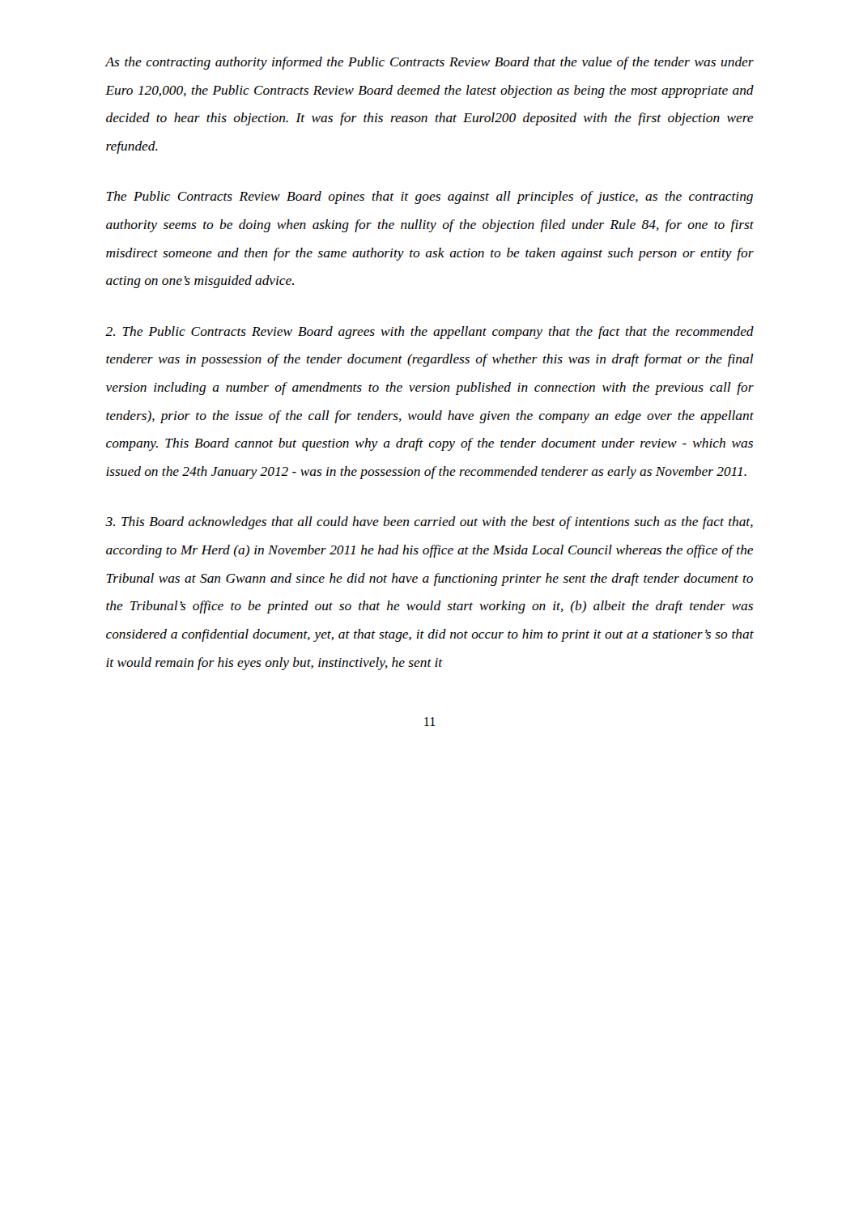As the contracting authority informed the Public Contracts Review Board that the value of the tender was under Euro 120,000, the Public Contracts Review Board deemed the latest objection as being the most appropriate and decided to hear this objection. It was for this reason that Eurol200 deposited with the first objection were refunded.
The Public Contracts Review Board opines that it goes against all principles of justice, as the contracting authority seems to be doing when asking for the nullity of the objection filed under Rule 84, for one to first misdirect someone and then for the same authority to ask action to be taken against such person or entity for acting on one’s misguided advice.
2. The Public Contracts Review Board agrees with the appellant company that the fact that the recommended tenderer was in possession of the tender document (regardless of whether this was in draft format or the final version including a number of amendments to the version published in connection with the previous call for tenders), prior to the issue of the call for tenders, would have given the company an edge over the appellant company. This Board cannot but question why a draft copy of the tender document under review - which was issued on the 24th January 2012 - was in the possession of the recommended tenderer as early as November 2011.
3. This Board acknowledges that all could have been carried out with the best of intentions such as the fact that, according to Mr Herd (a) in November 2011 he had his office at the Msida Local Council whereas the office of the Tribunal was at San Gwann and since he did not have a functioning printer he sent the draft tender document to the Tribunal’s office to be printed out so that he would start working on it, (b) albeit the draft tender was considered a confidential document, yet, at that stage, it did not occur to him to print it out at a stationer’s so that it would remain for his eyes only but, instinctively, he sent it
11